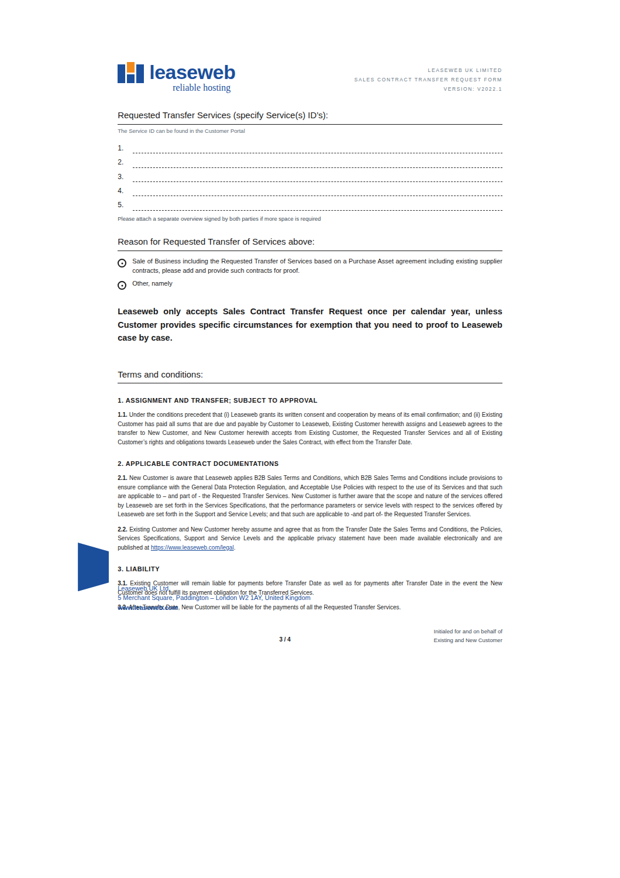leaseweb
reliable hosting
Leaseweb UK Limited
Sales Contract Transfer Request Form
Version: V2022.1
Requested Transfer Services (specify Service(s) ID’s):
The Service ID can be found in the Customer Portal
Please attach a separate overview signed by both parties if more space is required
Reason for Requested Transfer of Services above:
Sale of Business including the Requested Transfer of Services based on a Purchase Asset agreement including existing supplier contracts, please add and provide such contracts for proof.
Other, namely
Leaseweb only accepts Sales Contract Transfer Request once per calendar year, unless Customer provides specific circumstances for exemption that you need to proof to Leaseweb case by case.
Terms and conditions:
1. Assignment and Transfer; Subject to Approval
1.1. Under the conditions precedent that (i) Leaseweb grants its written consent and cooperation by means of its email confirmation; and (ii) Existing Customer has paid all sums that are due and payable by Customer to Leaseweb, Existing Customer herewith assigns and Leaseweb agrees to the transfer to New Customer, and New Customer herewith accepts from Existing Customer, the Requested Transfer Services and all of Existing Customer’s rights and obligations towards Leaseweb under the Sales Contract, with effect from the Transfer Date.
2. Applicable Contract Documentations
2.1. New Customer is aware that Leaseweb applies B2B Sales Terms and Conditions, which B2B Sales Terms and Conditions include provisions to ensure compliance with the General Data Protection Regulation, and Acceptable Use Policies with respect to the use of its Services and that such are applicable to – and part of - the Requested Transfer Services. New Customer is further aware that the scope and nature of the services offered by Leaseweb are set forth in the Services Specifications, that the performance parameters or service levels with respect to the services offered by Leaseweb are set forth in the Support and Service Levels; and that such are applicable to -and part of- the Requested Transfer Services.
2.2. Existing Customer and New Customer hereby assume and agree that as from the Transfer Date the Sales Terms and Conditions, the Policies, Services Specifications, Support and Service Levels and the applicable privacy statement have been made available electronically and are published at https://www.leaseweb.com/legal.
3. Liability
3.1. Existing Customer will remain liable for payments before Transfer Date as well as for payments after Transfer Date in the event the New Customer does not fulfill its payment obligation for the Transferred Services.
3.2. After Transfer Date, New Customer will be liable for the payments of all the Requested Transfer Services.
Leaseweb UK Ltd.
5 Merchant Square, Paddington – London W2 1AY, United Kingdom
www.leaseweb.com
3 / 4
Initialed for and on behalf of
Existing and New Customer